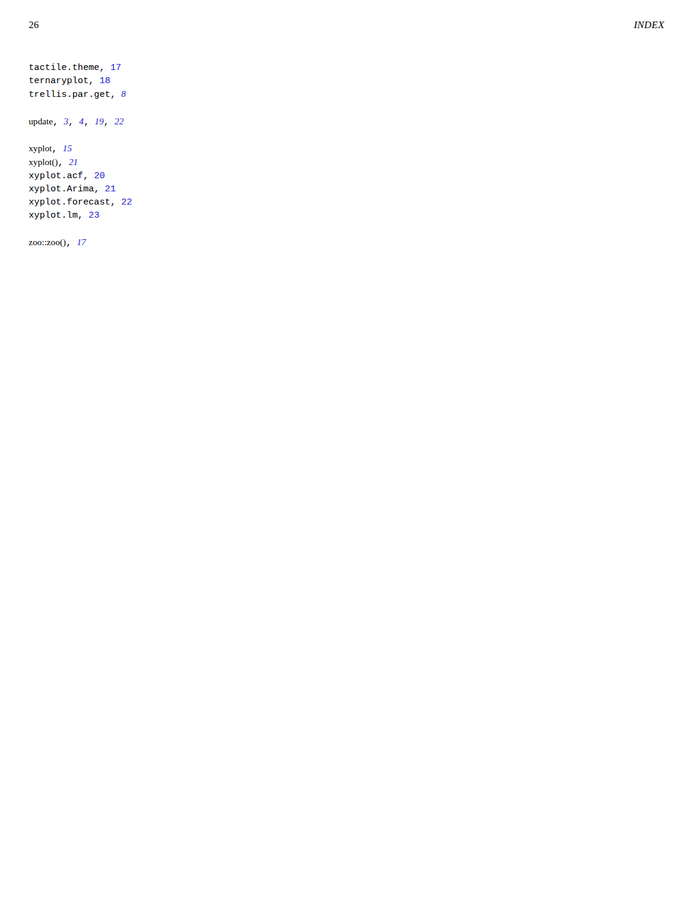26 INDEX
tactile.theme, 17
ternaryplot, 18
trellis.par.get, 8
update, 3, 4, 19, 22
xyplot, 15
xyplot(), 21
xyplot.acf, 20
xyplot.Arima, 21
xyplot.forecast, 22
xyplot.lm, 23
zoo::zoo(), 17